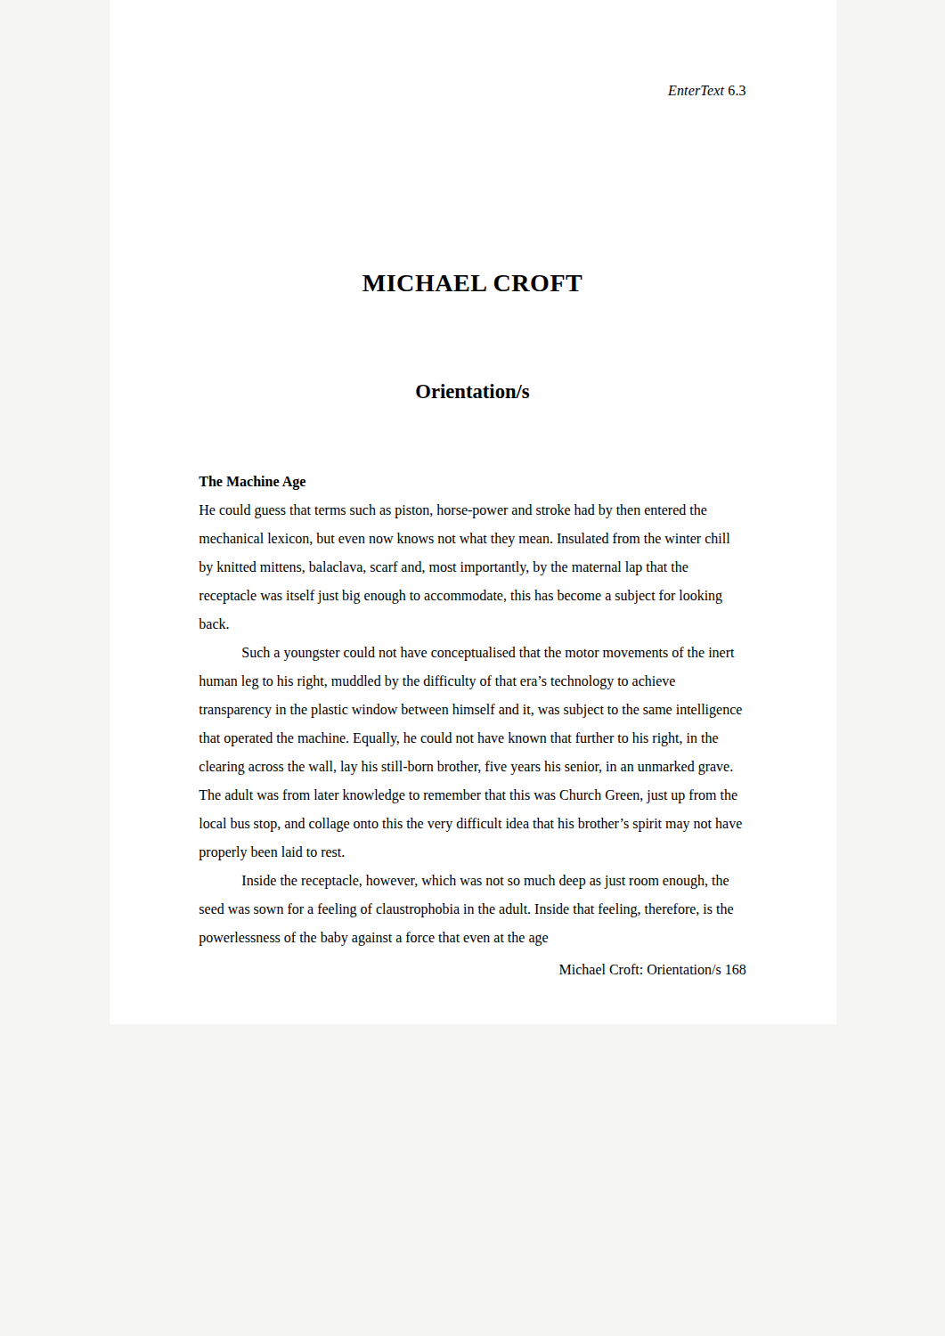EnterText 6.3
MICHAEL CROFT
Orientation/s
The Machine Age
He could guess that terms such as piston, horse-power and stroke had by then entered the mechanical lexicon, but even now knows not what they mean. Insulated from the winter chill by knitted mittens, balaclava, scarf and, most importantly, by the maternal lap that the receptacle was itself just big enough to accommodate, this has become a subject for looking back.
Such a youngster could not have conceptualised that the motor movements of the inert human leg to his right, muddled by the difficulty of that era’s technology to achieve transparency in the plastic window between himself and it, was subject to the same intelligence that operated the machine. Equally, he could not have known that further to his right, in the clearing across the wall, lay his still-born brother, five years his senior, in an unmarked grave. The adult was from later knowledge to remember that this was Church Green, just up from the local bus stop, and collage onto this the very difficult idea that his brother’s spirit may not have properly been laid to rest.
Inside the receptacle, however, which was not so much deep as just room enough, the seed was sown for a feeling of claustrophobia in the adult. Inside that feeling, therefore, is the powerlessness of the baby against a force that even at the age
Michael Croft: Orientation/s 168